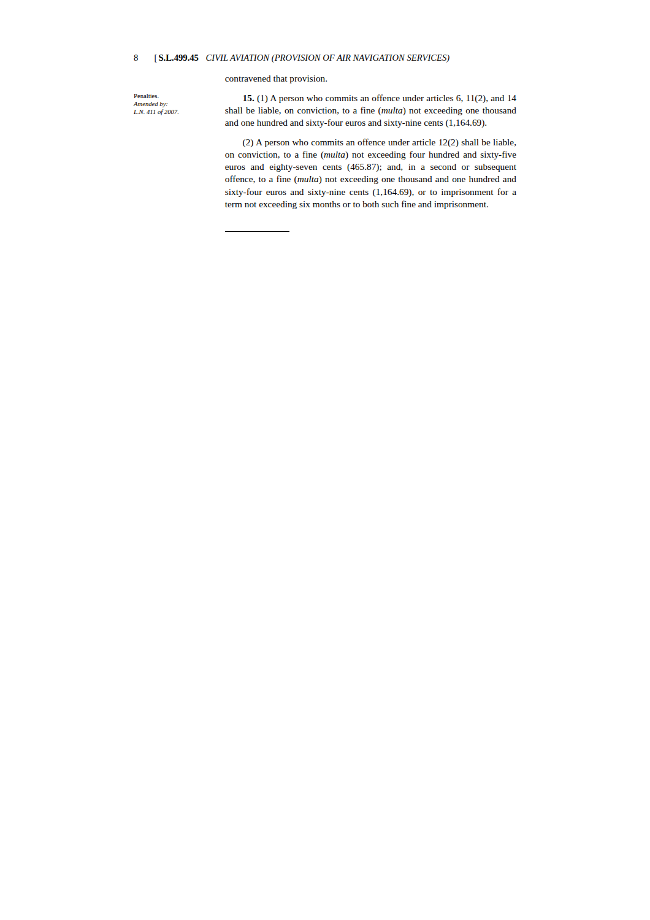8 [ S.L.499.45 CIVIL AVIATION (PROVISION OF AIR NAVIGATION SERVICES)
contravened that provision.
Penalties.
Amended by:
L.N. 411 of 2007.
15. (1) A person who commits an offence under articles 6, 11(2), and 14 shall be liable, on conviction, to a fine (multa) not exceeding one thousand and one hundred and sixty-four euros and sixty-nine cents (1,164.69).
(2) A person who commits an offence under article 12(2) shall be liable, on conviction, to a fine (multa) not exceeding four hundred and sixty-five euros and eighty-seven cents (465.87); and, in a second or subsequent offence, to a fine (multa) not exceeding one thousand and one hundred and sixty-four euros and sixty-nine cents (1,164.69), or to imprisonment for a term not exceeding six months or to both such fine and imprisonment.